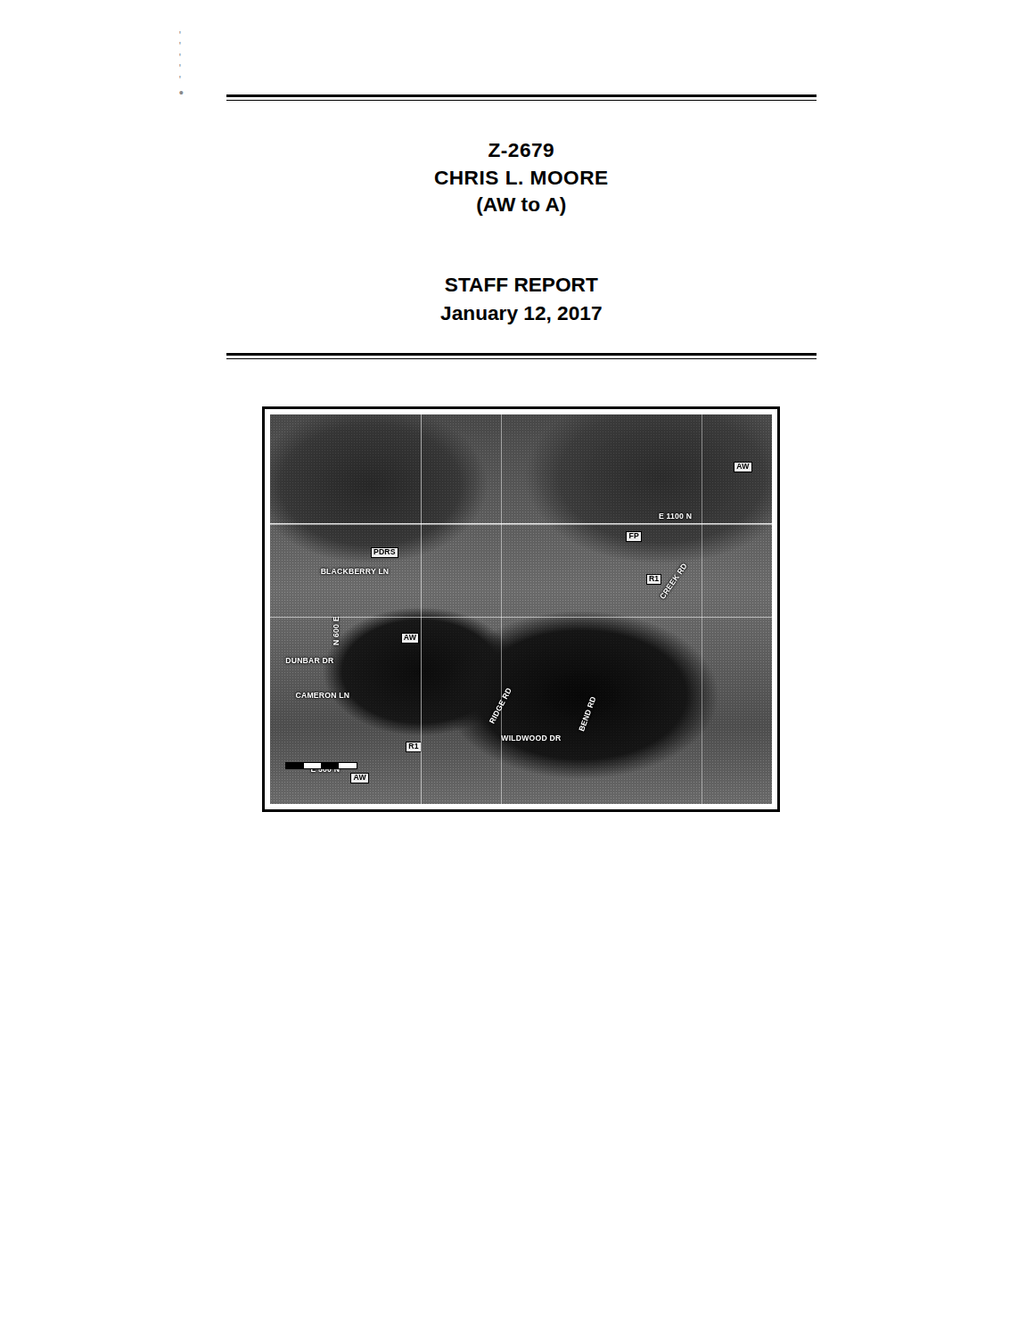' ' ' ' ' •
Z-2679
CHRIS L. MOORE
(AW to A)
STAFF REPORT
January 12, 2017
AW E 1100 N FP R1 PDRS BLACKBERRY LN AW DUNBAR DR CAMERON LN R1 AW E 500 N RIDGE RD BEND RD CREEK RD WILDWOOD DR N 600 E
Zoning map for case Z-2679.